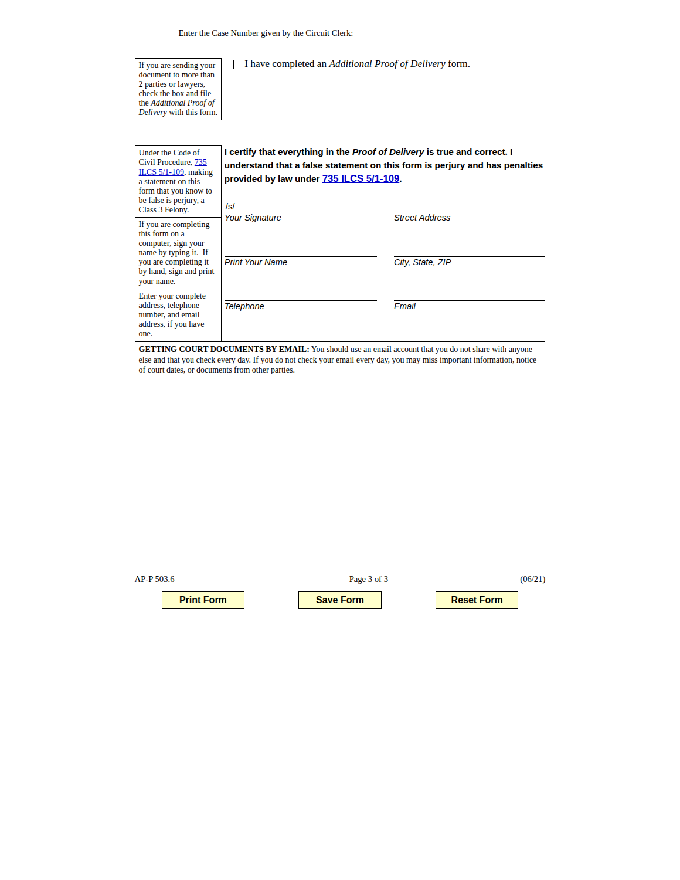Enter the Case Number given by the Circuit Clerk:
| If you are sending your document to more than 2 parties or lawyers, check the box and file the Additional Proof of Delivery with this form. | I have completed an Additional Proof of Delivery form. |
| Under the Code of Civil Procedure, 735 ILCS 5/1-109 , making a statement on this form that you know to be false is perjury, a Class 3 Felony. If you are completing this form on a computer, sign your name by typing it. If you are completing it by hand, sign and print your name. Enter your complete address, telephone number, and email address, if you have one. | I certify that everything in the Proof of Delivery is true and correct. I understand that a false statement on this form is perjury and has penalties provided by law under 735 ILCS 5/1-109 . / /s/ Your Signature / / Street Address / / Print Your Name / / City, State, ZIP / / Telephone / / Email / |
| GETTING COURT DOCUMENTS BY EMAIL: You should use an email account that you do not share with anyone else and that you check every day. If you do not check your email every day, you may miss important information, notice of court dates, or documents from other parties. |
| AP-P 503.6 | Page 3 of 3 | (06/21) |
| Print Form | Save Form | Reset Form |